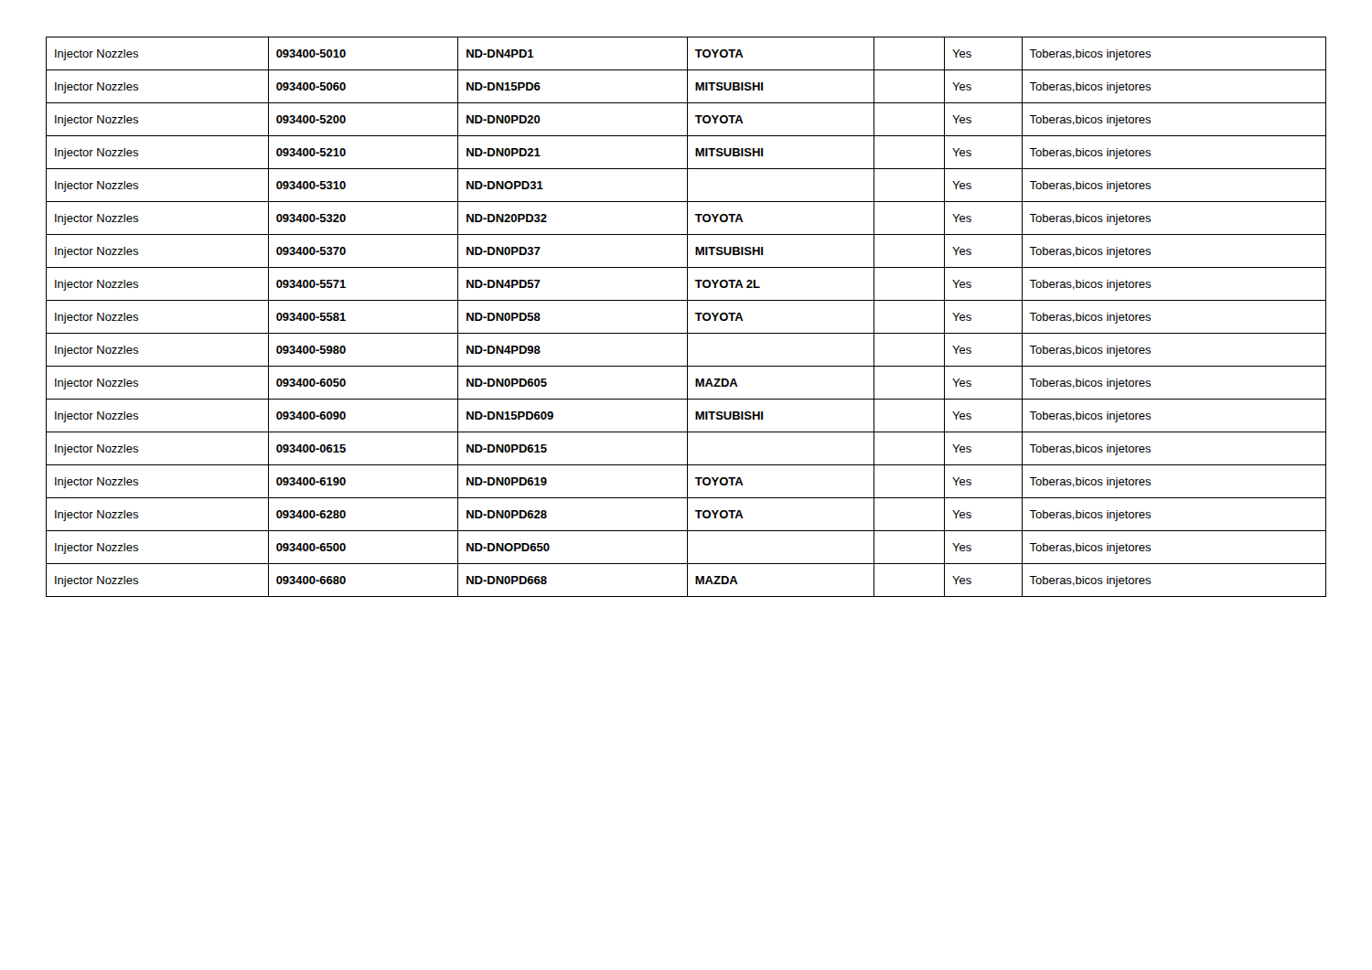| Injector Nozzles | 093400-5010 | ND-DN4PD1 | TOYOTA | | Yes | Toberas,bicos injetores |
| Injector Nozzles | 093400-5060 | ND-DN15PD6 | MITSUBISHI | | Yes | Toberas,bicos injetores |
| Injector Nozzles | 093400-5200 | ND-DN0PD20 | TOYOTA | | Yes | Toberas,bicos injetores |
| Injector Nozzles | 093400-5210 | ND-DN0PD21 | MITSUBISHI | | Yes | Toberas,bicos injetores |
| Injector Nozzles | 093400-5310 | ND-DNOPD31 | | | Yes | Toberas,bicos injetores |
| Injector Nozzles | 093400-5320 | ND-DN20PD32 | TOYOTA | | Yes | Toberas,bicos injetores |
| Injector Nozzles | 093400-5370 | ND-DN0PD37 | MITSUBISHI | | Yes | Toberas,bicos injetores |
| Injector Nozzles | 093400-5571 | ND-DN4PD57 | TOYOTA 2L | | Yes | Toberas,bicos injetores |
| Injector Nozzles | 093400-5581 | ND-DN0PD58 | TOYOTA | | Yes | Toberas,bicos injetores |
| Injector Nozzles | 093400-5980 | ND-DN4PD98 | | | Yes | Toberas,bicos injetores |
| Injector Nozzles | 093400-6050 | ND-DN0PD605 | MAZDA | | Yes | Toberas,bicos injetores |
| Injector Nozzles | 093400-6090 | ND-DN15PD609 | MITSUBISHI | | Yes | Toberas,bicos injetores |
| Injector Nozzles | 093400-0615 | ND-DN0PD615 | | | Yes | Toberas,bicos injetores |
| Injector Nozzles | 093400-6190 | ND-DN0PD619 | TOYOTA | | Yes | Toberas,bicos injetores |
| Injector Nozzles | 093400-6280 | ND-DN0PD628 | TOYOTA | | Yes | Toberas,bicos injetores |
| Injector Nozzles | 093400-6500 | ND-DNOPD650 | | | Yes | Toberas,bicos injetores |
| Injector Nozzles | 093400-6680 | ND-DN0PD668 | MAZDA | | Yes | Toberas,bicos injetores |